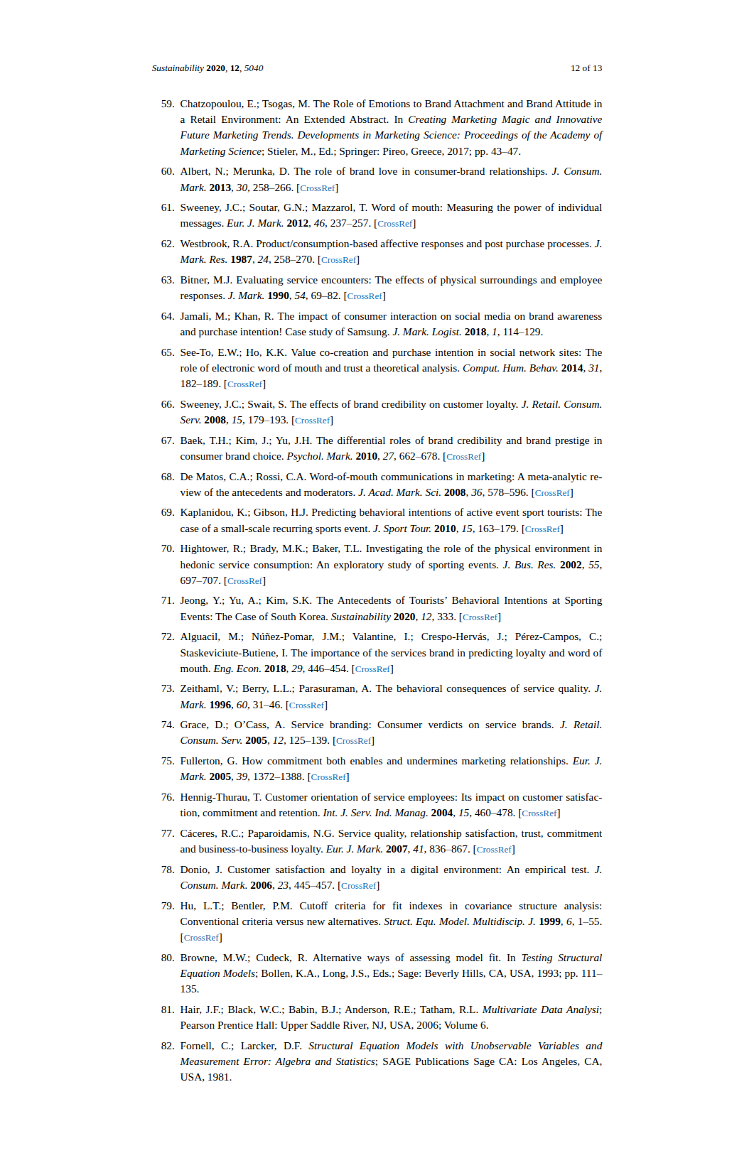Sustainability 2020, 12, 5040
12 of 13
Chatzopoulou, E.; Tsogas, M. The Role of Emotions to Brand Attachment and Brand Attitude in a Retail Environment: An Extended Abstract. In Creating Marketing Magic and Innovative Future Marketing Trends. Developments in Marketing Science: Proceedings of the Academy of Marketing Science; Stieler, M., Ed.; Springer: Pireo, Greece, 2017; pp. 43–47.
Albert, N.; Merunka, D. The role of brand love in consumer-brand relationships. J. Consum. Mark. 2013, 30, 258–266. [CrossRef]
Sweeney, J.C.; Soutar, G.N.; Mazzarol, T. Word of mouth: Measuring the power of individual messages. Eur. J. Mark. 2012, 46, 237–257. [CrossRef]
Westbrook, R.A. Product/consumption-based affective responses and post purchase processes. J. Mark. Res. 1987, 24, 258–270. [CrossRef]
Bitner, M.J. Evaluating service encounters: The effects of physical surroundings and employee responses. J. Mark. 1990, 54, 69–82. [CrossRef]
Jamali, M.; Khan, R. The impact of consumer interaction on social media on brand awareness and purchase intention! Case study of Samsung. J. Mark. Logist. 2018, 1, 114–129.
See-To, E.W.; Ho, K.K. Value co-creation and purchase intention in social network sites: The role of electronic word of mouth and trust a theoretical analysis. Comput. Hum. Behav. 2014, 31, 182–189. [CrossRef]
Sweeney, J.C.; Swait, S. The effects of brand credibility on customer loyalty. J. Retail. Consum. Serv. 2008, 15, 179–193. [CrossRef]
Baek, T.H.; Kim, J.; Yu, J.H. The differential roles of brand credibility and brand prestige in consumer brand choice. Psychol. Mark. 2010, 27, 662–678. [CrossRef]
De Matos, C.A.; Rossi, C.A. Word-of-mouth communications in marketing: A meta-analytic review of the antecedents and moderators. J. Acad. Mark. Sci. 2008, 36, 578–596. [CrossRef]
Kaplanidou, K.; Gibson, H.J. Predicting behavioral intentions of active event sport tourists: The case of a small-scale recurring sports event. J. Sport Tour. 2010, 15, 163–179. [CrossRef]
Hightower, R.; Brady, M.K.; Baker, T.L. Investigating the role of the physical environment in hedonic service consumption: An exploratory study of sporting events. J. Bus. Res. 2002, 55, 697–707. [CrossRef]
Jeong, Y.; Yu, A.; Kim, S.K. The Antecedents of Tourists’ Behavioral Intentions at Sporting Events: The Case of South Korea. Sustainability 2020, 12, 333. [CrossRef]
Alguacil, M.; Núñez-Pomar, J.M.; Valantine, I.; Crespo-Hervás, J.; Pérez-Campos, C.; Staskeviciute-Butiene, I. The importance of the services brand in predicting loyalty and word of mouth. Eng. Econ. 2018, 29, 446–454. [CrossRef]
Zeithaml, V.; Berry, L.L.; Parasuraman, A. The behavioral consequences of service quality. J. Mark. 1996, 60, 31–46. [CrossRef]
Grace, D.; O’Cass, A. Service branding: Consumer verdicts on service brands. J. Retail. Consum. Serv. 2005, 12, 125–139. [CrossRef]
Fullerton, G. How commitment both enables and undermines marketing relationships. Eur. J. Mark. 2005, 39, 1372–1388. [CrossRef]
Hennig-Thurau, T. Customer orientation of service employees: Its impact on customer satisfaction, commitment and retention. Int. J. Serv. Ind. Manag. 2004, 15, 460–478. [CrossRef]
Cáceres, R.C.; Paparoidamis, N.G. Service quality, relationship satisfaction, trust, commitment and business-to-business loyalty. Eur. J. Mark. 2007, 41, 836–867. [CrossRef]
Donio, J. Customer satisfaction and loyalty in a digital environment: An empirical test. J. Consum. Mark. 2006, 23, 445–457. [CrossRef]
Hu, L.T.; Bentler, P.M. Cutoff criteria for fit indexes in covariance structure analysis: Conventional criteria versus new alternatives. Struct. Equ. Model. Multidiscip. J. 1999, 6, 1–55. [CrossRef]
Browne, M.W.; Cudeck, R. Alternative ways of assessing model fit. In Testing Structural Equation Models; Bollen, K.A., Long, J.S., Eds.; Sage: Beverly Hills, CA, USA, 1993; pp. 111–135.
Hair, J.F.; Black, W.C.; Babin, B.J.; Anderson, R.E.; Tatham, R.L. Multivariate Data Analysi; Pearson Prentice Hall: Upper Saddle River, NJ, USA, 2006; Volume 6.
Fornell, C.; Larcker, D.F. Structural Equation Models with Unobservable Variables and Measurement Error: Algebra and Statistics; SAGE Publications Sage CA: Los Angeles, CA, USA, 1981.